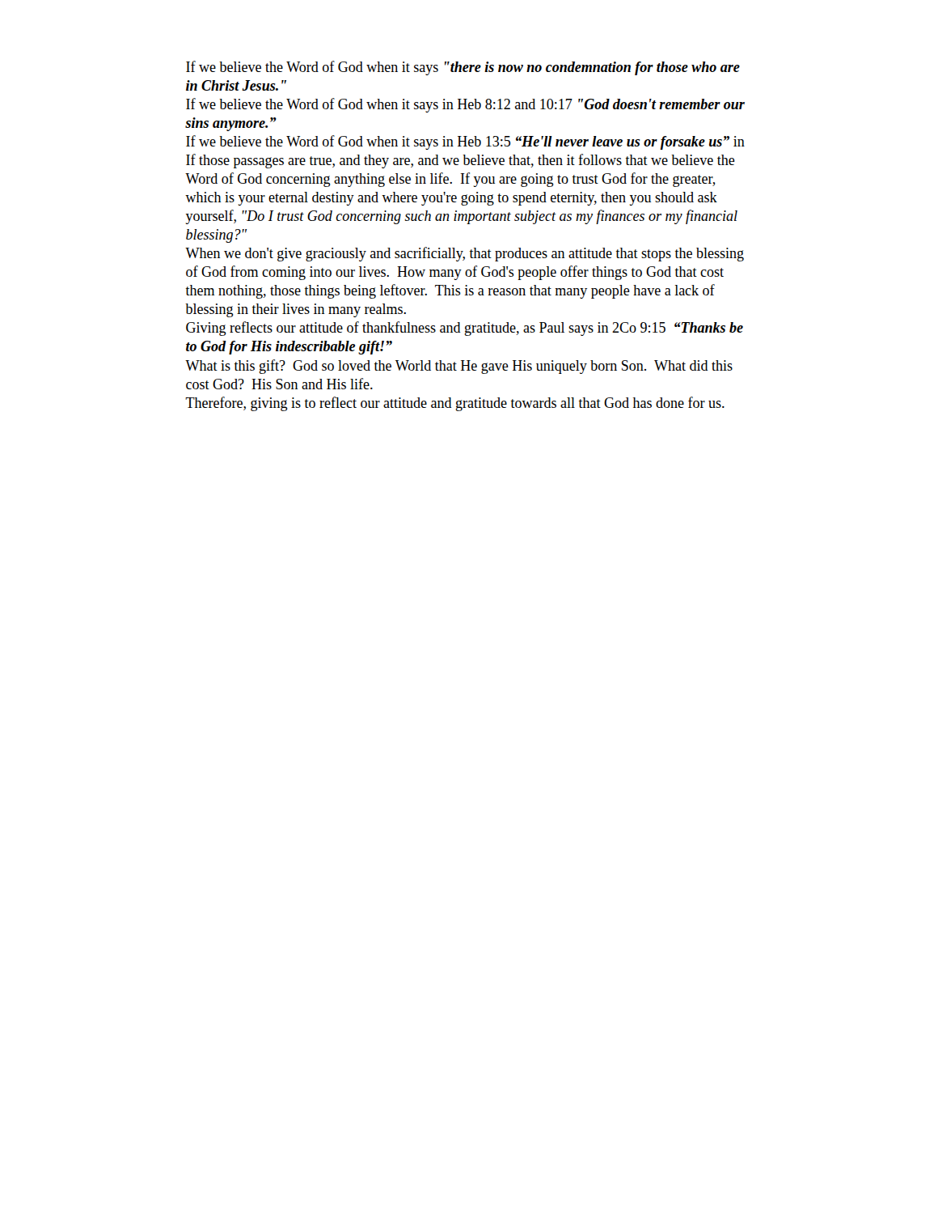If we believe the Word of God when it says "there is now no condemnation for those who are in Christ Jesus."
If we believe the Word of God when it says in Heb 8:12 and 10:17 "God doesn't remember our sins anymore.”
If we believe the Word of God when it says in Heb 13:5 “He'll never leave us or forsake us” in If those passages are true, and they are, and we believe that, then it follows that we believe the Word of God concerning anything else in life. If you are going to trust God for the greater, which is your eternal destiny and where you're going to spend eternity, then you should ask yourself, "Do I trust God concerning such an important subject as my finances or my financial blessing?"
When we don't give graciously and sacrificially, that produces an attitude that stops the blessing of God from coming into our lives. How many of God's people offer things to God that cost them nothing, those things being leftover. This is a reason that many people have a lack of blessing in their lives in many realms.
Giving reflects our attitude of thankfulness and gratitude, as Paul says in 2Co 9:15 “Thanks be to God for His indescribable gift!”
What is this gift? God so loved the World that He gave His uniquely born Son. What did this cost God? His Son and His life.
Therefore, giving is to reflect our attitude and gratitude towards all that God has done for us.